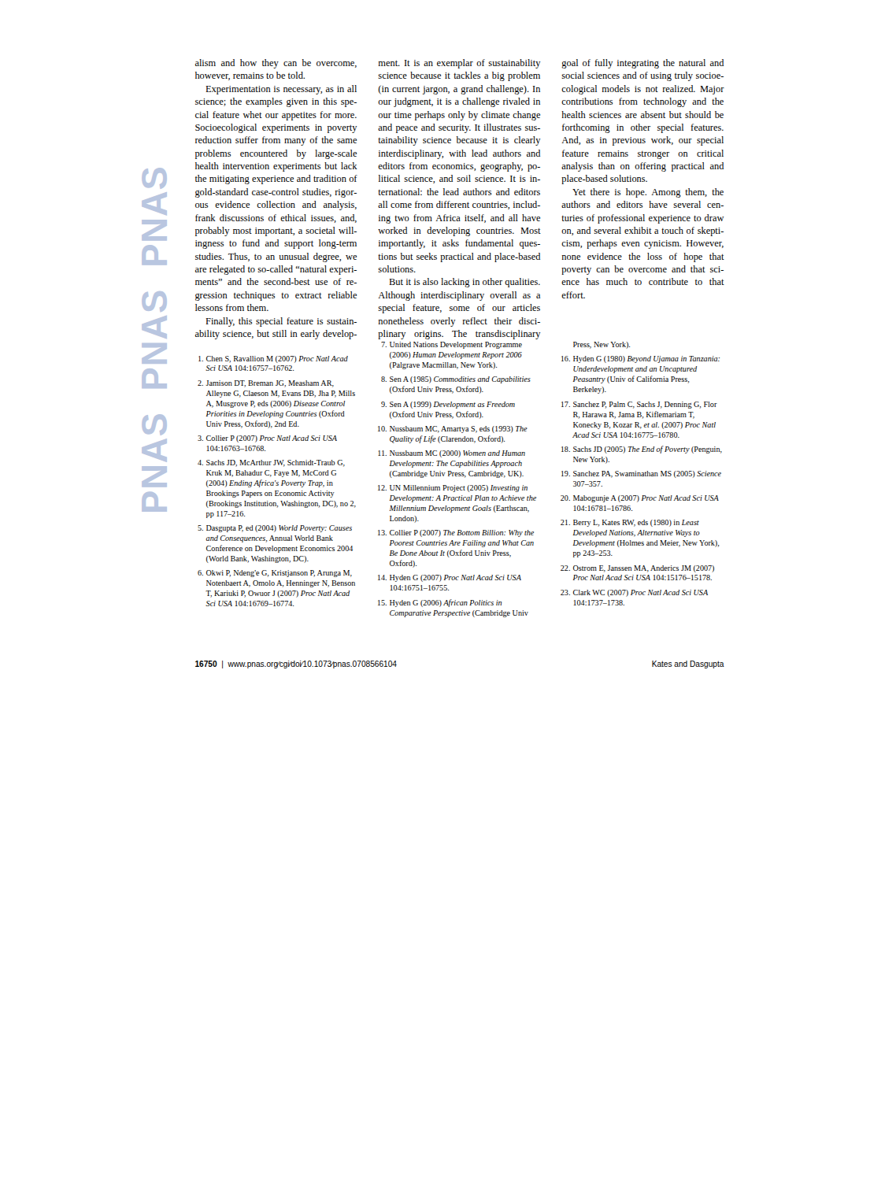PNAS PNAS PNAS
alism and how they can be overcome, however, remains to be told.
Experimentation is necessary, as in all science; the examples given in this special feature whet our appetites for more. Socioecological experiments in poverty reduction suffer from many of the same problems encountered by large-scale health intervention experiments but lack the mitigating experience and tradition of gold-standard case-control studies, rigorous evidence collection and analysis, frank discussions of ethical issues, and, probably most important, a societal willingness to fund and support long-term studies. Thus, to an unusual degree, we are relegated to so-called “natural experiments” and the second-best use of regression techniques to extract reliable lessons from them.
Finally, this special feature is sustainability science, but still in early development. It is an exemplar of sustainability science because it tackles a big problem (in current jargon, a grand challenge). In our judgment, it is a challenge rivaled in our time perhaps only by climate change and peace and security. It illustrates sustainability science because it is clearly interdisciplinary, with lead authors and editors from economics, geography, political science, and soil science. It is international: the lead authors and editors all come from different countries, including two from Africa itself, and all have worked in developing countries. Most importantly, it asks fundamental questions but seeks practical and place-based solutions.
But it is also lacking in other qualities. Although interdisciplinary overall as a special feature, some of our articles nonetheless overly reflect their disciplinary origins. The transdisciplinary goal of fully integrating the natural and social sciences and of using truly socioecological models is not realized. Major contributions from technology and the health sciences are absent but should be forthcoming in other special features. And, as in previous work, our special feature remains stronger on critical analysis than on offering practical and place-based solutions.
Yet there is hope. Among them, the authors and editors have several centuries of professional experience to draw on, and several exhibit a touch of skepticism, perhaps even cynicism. However, none evidence the loss of hope that poverty can be overcome and that science has much to contribute to that effort.
Chen S, Ravallion M (2007) Proc Natl Acad Sci USA 104:16757–16762.
Jamison DT, Breman JG, Measham AR, Alleyne G, Claeson M, Evans DB, Jha P, Mills A, Musgrove P, eds (2006) Disease Control Priorities in Developing Countries (Oxford Univ Press, Oxford), 2nd Ed.
Collier P (2007) Proc Natl Acad Sci USA 104:16763–16768.
Sachs JD, McArthur JW, Schmidt-Traub G, Kruk M, Bahadur C, Faye M, McCord G (2004) Ending Africa's Poverty Trap, in Brookings Papers on Economic Activity (Brookings Institution, Washington, DC), no 2, pp 117–216.
Dasgupta P, ed (2004) World Poverty: Causes and Consequences, Annual World Bank Conference on Development Economics 2004 (World Bank, Washington, DC).
Okwi P, Ndeng'e G, Kristjanson P, Arunga M, Notenbaert A, Omolo A, Henninger N, Benson T, Kariuki P, Owuor J (2007) Proc Natl Acad Sci USA 104:16769–16774.
United Nations Development Programme (2006) Human Development Report 2006 (Palgrave Macmillan, New York).
Sen A (1985) Commodities and Capabilities (Oxford Univ Press, Oxford).
Sen A (1999) Development as Freedom (Oxford Univ Press, Oxford).
Nussbaum MC, Amartya S, eds (1993) The Quality of Life (Clarendon, Oxford).
Nussbaum MC (2000) Women and Human Development: The Capabilities Approach (Cambridge Univ Press, Cambridge, UK).
UN Millennium Project (2005) Investing in Development: A Practical Plan to Achieve the Millennium Development Goals (Earthscan, London).
Collier P (2007) The Bottom Billion: Why the Poorest Countries Are Failing and What Can Be Done About It (Oxford Univ Press, Oxford).
Hyden G (2007) Proc Natl Acad Sci USA 104:16751–16755.
Hyden G (2006) African Politics in Comparative Perspective (Cambridge Univ Press, New York).
Hyden G (1980) Beyond Ujamaa in Tanzania: Underdevelopment and an Uncaptured Peasantry (Univ of California Press, Berkeley).
Sanchez P, Palm C, Sachs J, Denning G, Flor R, Harawa R, Jama B, Kiflemariam T, Konecky B, Kozar R, et al. (2007) Proc Natl Acad Sci USA 104:16775–16780.
Sachs JD (2005) The End of Poverty (Penguin, New York).
Sanchez PA, Swaminathan MS (2005) Science 307–357.
Mabogunje A (2007) Proc Natl Acad Sci USA 104:16781–16786.
Berry L, Kates RW, eds (1980) in Least Developed Nations, Alternative Ways to Development (Holmes and Meier, New York), pp 243–253.
Ostrom E, Janssen MA, Anderics JM (2007) Proc Natl Acad Sci USA 104:15176–15178.
Clark WC (2007) Proc Natl Acad Sci USA 104:1737–1738.
16750 | www.pnas.org∕cgi∕doi∕10.1073∕pnas.0708566104
Kates and Dasgupta